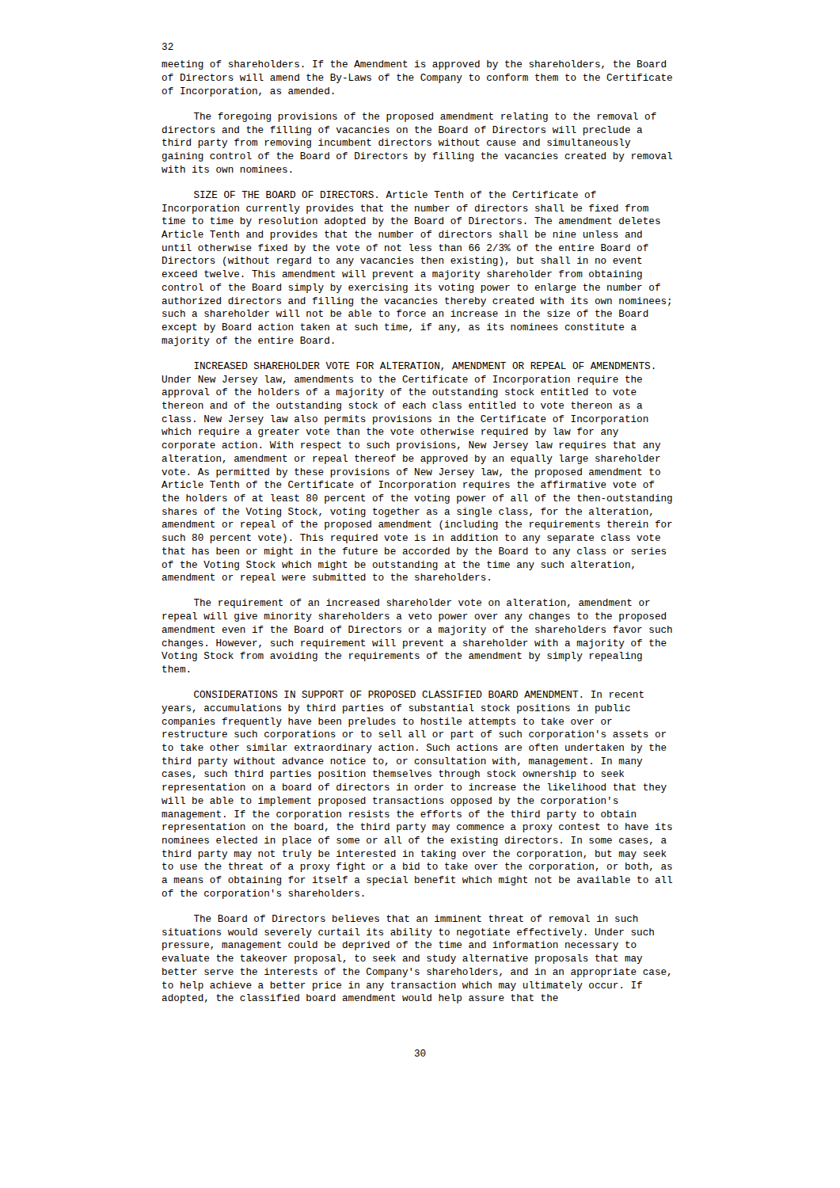32
meeting of shareholders. If the Amendment is approved by the shareholders, the Board of Directors will amend the By-Laws of the Company to conform them to the Certificate of Incorporation, as amended.
The foregoing provisions of the proposed amendment relating to the removal of directors and the filling of vacancies on the Board of Directors will preclude a third party from removing incumbent directors without cause and simultaneously gaining control of the Board of Directors by filling the vacancies created by removal with its own nominees.
SIZE OF THE BOARD OF DIRECTORS. Article Tenth of the Certificate of Incorporation currently provides that the number of directors shall be fixed from time to time by resolution adopted by the Board of Directors. The amendment deletes Article Tenth and provides that the number of directors shall be nine unless and until otherwise fixed by the vote of not less than 66 2/3% of the entire Board of Directors (without regard to any vacancies then existing), but shall in no event exceed twelve. This amendment will prevent a majority shareholder from obtaining control of the Board simply by exercising its voting power to enlarge the number of authorized directors and filling the vacancies thereby created with its own nominees; such a shareholder will not be able to force an increase in the size of the Board except by Board action taken at such time, if any, as its nominees constitute a majority of the entire Board.
INCREASED SHAREHOLDER VOTE FOR ALTERATION, AMENDMENT OR REPEAL OF AMENDMENTS. Under New Jersey law, amendments to the Certificate of Incorporation require the approval of the holders of a majority of the outstanding stock entitled to vote thereon and of the outstanding stock of each class entitled to vote thereon as a class. New Jersey law also permits provisions in the Certificate of Incorporation which require a greater vote than the vote otherwise required by law for any corporate action. With respect to such provisions, New Jersey law requires that any alteration, amendment or repeal thereof be approved by an equally large shareholder vote. As permitted by these provisions of New Jersey law, the proposed amendment to Article Tenth of the Certificate of Incorporation requires the affirmative vote of the holders of at least 80 percent of the voting power of all of the then-outstanding shares of the Voting Stock, voting together as a single class, for the alteration, amendment or repeal of the proposed amendment (including the requirements therein for such 80 percent vote). This required vote is in addition to any separate class vote that has been or might in the future be accorded by the Board to any class or series of the Voting Stock which might be outstanding at the time any such alteration, amendment or repeal were submitted to the shareholders.
The requirement of an increased shareholder vote on alteration, amendment or repeal will give minority shareholders a veto power over any changes to the proposed amendment even if the Board of Directors or a majority of the shareholders favor such changes. However, such requirement will prevent a shareholder with a majority of the Voting Stock from avoiding the requirements of the amendment by simply repealing them.
CONSIDERATIONS IN SUPPORT OF PROPOSED CLASSIFIED BOARD AMENDMENT. In recent years, accumulations by third parties of substantial stock positions in public companies frequently have been preludes to hostile attempts to take over or restructure such corporations or to sell all or part of such corporation's assets or to take other similar extraordinary action. Such actions are often undertaken by the third party without advance notice to, or consultation with, management. In many cases, such third parties position themselves through stock ownership to seek representation on a board of directors in order to increase the likelihood that they will be able to implement proposed transactions opposed by the corporation's management. If the corporation resists the efforts of the third party to obtain representation on the board, the third party may commence a proxy contest to have its nominees elected in place of some or all of the existing directors. In some cases, a third party may not truly be interested in taking over the corporation, but may seek to use the threat of a proxy fight or a bid to take over the corporation, or both, as a means of obtaining for itself a special benefit which might not be available to all of the corporation's shareholders.
The Board of Directors believes that an imminent threat of removal in such situations would severely curtail its ability to negotiate effectively. Under such pressure, management could be deprived of the time and information necessary to evaluate the takeover proposal, to seek and study alternative proposals that may better serve the interests of the Company's shareholders, and in an appropriate case, to help achieve a better price in any transaction which may ultimately occur. If adopted, the classified board amendment would help assure that the
30